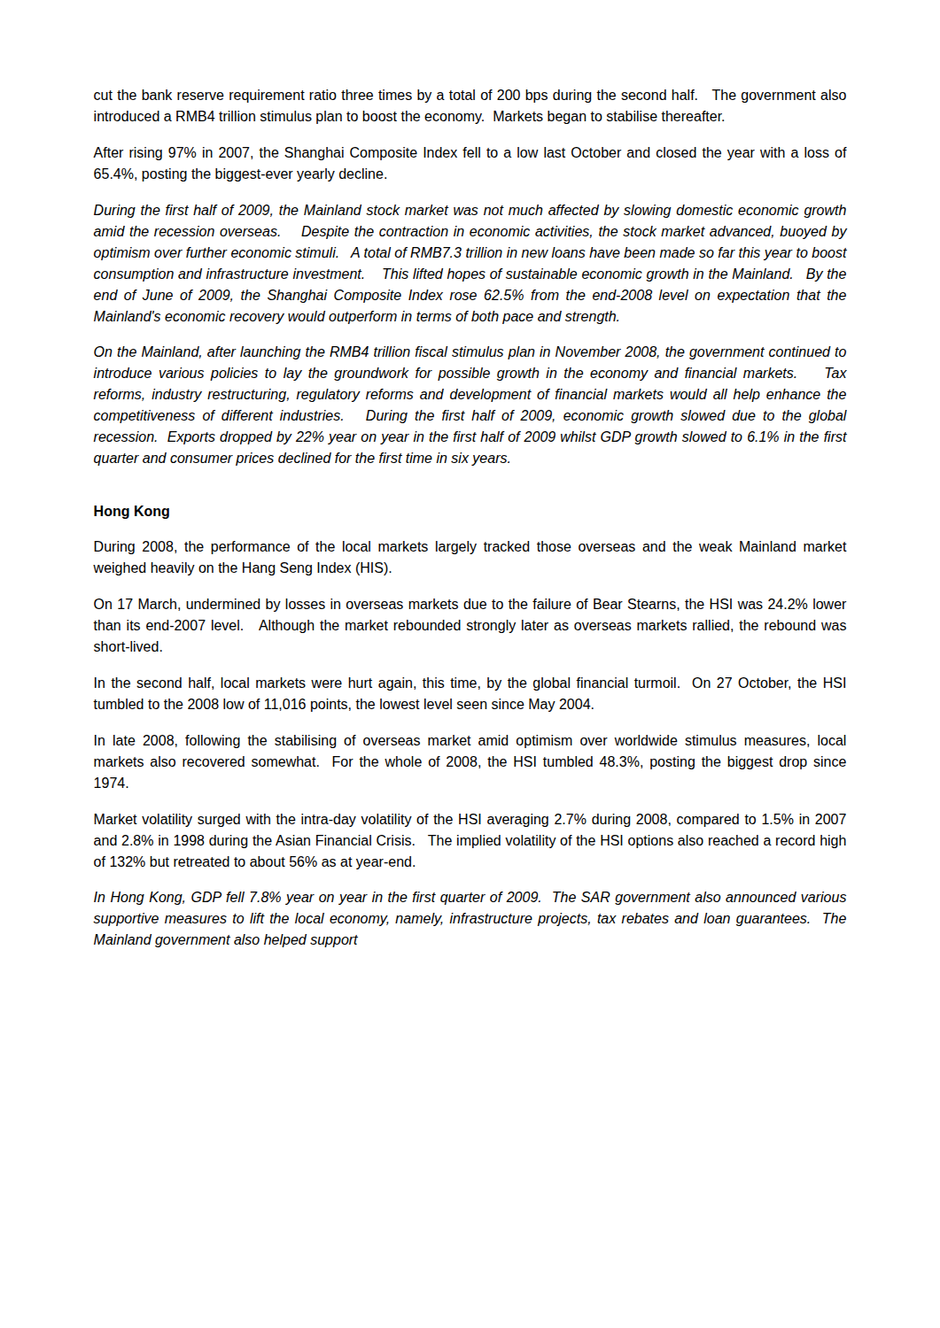cut the bank reserve requirement ratio three times by a total of 200 bps during the second half. The government also introduced a RMB4 trillion stimulus plan to boost the economy. Markets began to stabilise thereafter.
After rising 97% in 2007, the Shanghai Composite Index fell to a low last October and closed the year with a loss of 65.4%, posting the biggest-ever yearly decline.
During the first half of 2009, the Mainland stock market was not much affected by slowing domestic economic growth amid the recession overseas. Despite the contraction in economic activities, the stock market advanced, buoyed by optimism over further economic stimuli. A total of RMB7.3 trillion in new loans have been made so far this year to boost consumption and infrastructure investment. This lifted hopes of sustainable economic growth in the Mainland. By the end of June of 2009, the Shanghai Composite Index rose 62.5% from the end-2008 level on expectation that the Mainland's economic recovery would outperform in terms of both pace and strength.
On the Mainland, after launching the RMB4 trillion fiscal stimulus plan in November 2008, the government continued to introduce various policies to lay the groundwork for possible growth in the economy and financial markets. Tax reforms, industry restructuring, regulatory reforms and development of financial markets would all help enhance the competitiveness of different industries. During the first half of 2009, economic growth slowed due to the global recession. Exports dropped by 22% year on year in the first half of 2009 whilst GDP growth slowed to 6.1% in the first quarter and consumer prices declined for the first time in six years.
Hong Kong
During 2008, the performance of the local markets largely tracked those overseas and the weak Mainland market weighed heavily on the Hang Seng Index (HIS).
On 17 March, undermined by losses in overseas markets due to the failure of Bear Stearns, the HSI was 24.2% lower than its end-2007 level. Although the market rebounded strongly later as overseas markets rallied, the rebound was short-lived.
In the second half, local markets were hurt again, this time, by the global financial turmoil. On 27 October, the HSI tumbled to the 2008 low of 11,016 points, the lowest level seen since May 2004.
In late 2008, following the stabilising of overseas market amid optimism over worldwide stimulus measures, local markets also recovered somewhat. For the whole of 2008, the HSI tumbled 48.3%, posting the biggest drop since 1974.
Market volatility surged with the intra-day volatility of the HSI averaging 2.7% during 2008, compared to 1.5% in 2007 and 2.8% in 1998 during the Asian Financial Crisis. The implied volatility of the HSI options also reached a record high of 132% but retreated to about 56% as at year-end.
In Hong Kong, GDP fell 7.8% year on year in the first quarter of 2009. The SAR government also announced various supportive measures to lift the local economy, namely, infrastructure projects, tax rebates and loan guarantees. The Mainland government also helped support